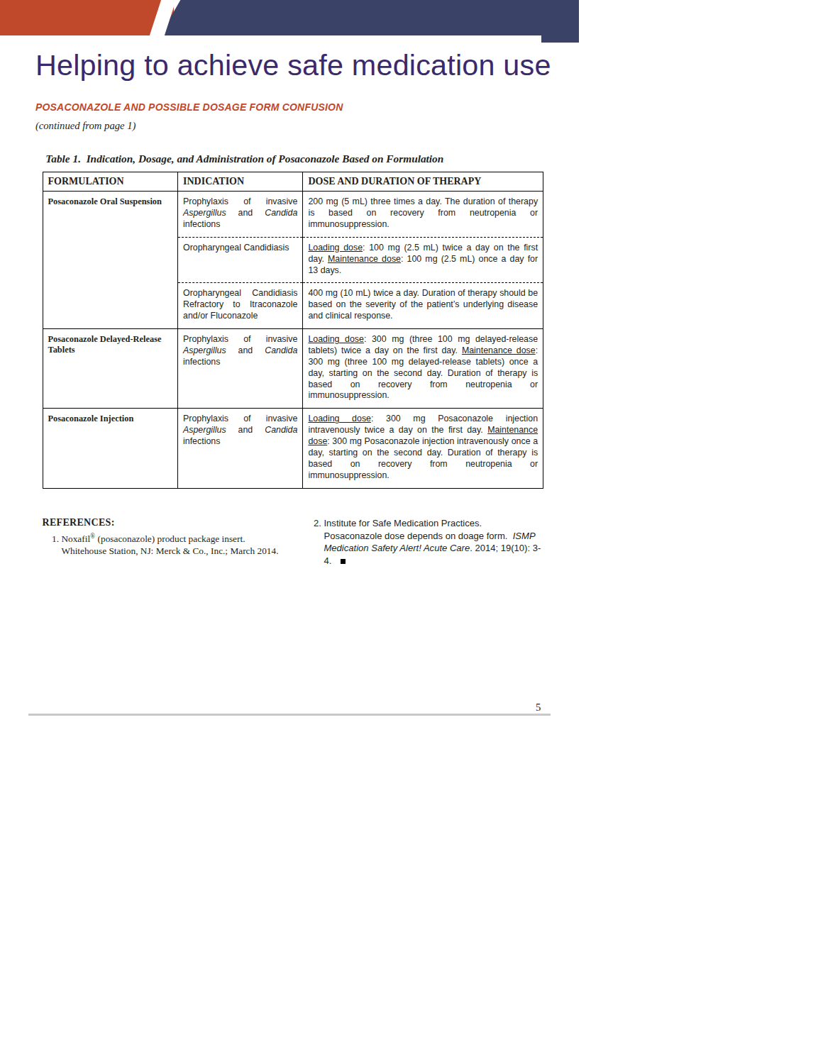Helping to achieve safe medication use
POSACONAZOLE AND POSSIBLE DOSAGE FORM CONFUSION
(continued from page 1)
Table 1. Indication, Dosage, and Administration of Posaconazole Based on Formulation
| FORMULATION | INDICATION | DOSE AND DURATION OF THERAPY |
| --- | --- | --- |
| Posaconazole Oral Suspension | Prophylaxis of invasive Aspergillus and Candida infections | 200 mg (5 mL) three times a day. The duration of therapy is based on recovery from neutropenia or immunosuppression. |
| Oropharyngeal Candidiasis | Loading dose : 100 mg (2.5 mL) twice a day on the first day. Maintenance dose : 100 mg (2.5 mL) once a day for 13 days. |
| Oropharyngeal Candidiasis Refractory to Itraconazole and/or Fluconazole | 400 mg (10 mL) twice a day. Duration of therapy should be based on the severity of the patient’s underlying disease and clinical response. |
| Posaconazole Delayed-Release Tablets | Prophylaxis of invasive Aspergillus and Candida infections | Loading dose : 300 mg (three 100 mg delayed-release tablets) twice a day on the first day. Maintenance dose : 300 mg (three 100 mg delayed-release tablets) once a day, starting on the second day. Duration of therapy is based on recovery from neutropenia or immunosuppression. |
| Posaconazole Injection | Prophylaxis of invasive Aspergillus and Candida infections | Loading dose : 300 mg Posaconazole injection intravenously twice a day on the first day. Maintenance dose : 300 mg Posaconazole injection intravenously once a day, starting on the second day. Duration of therapy is based on recovery from neutropenia or immunosuppression. |
REFERENCES:
Noxafil® (posaconazole) product package insert. Whitehouse Station, NJ: Merck & Co., Inc.; March 2014.
Institute for Safe Medication Practices. Posaconazole dose depends on doage form. ISMP Medication Safety Alert! Acute Care. 2014; 19(10): 3-4.
5